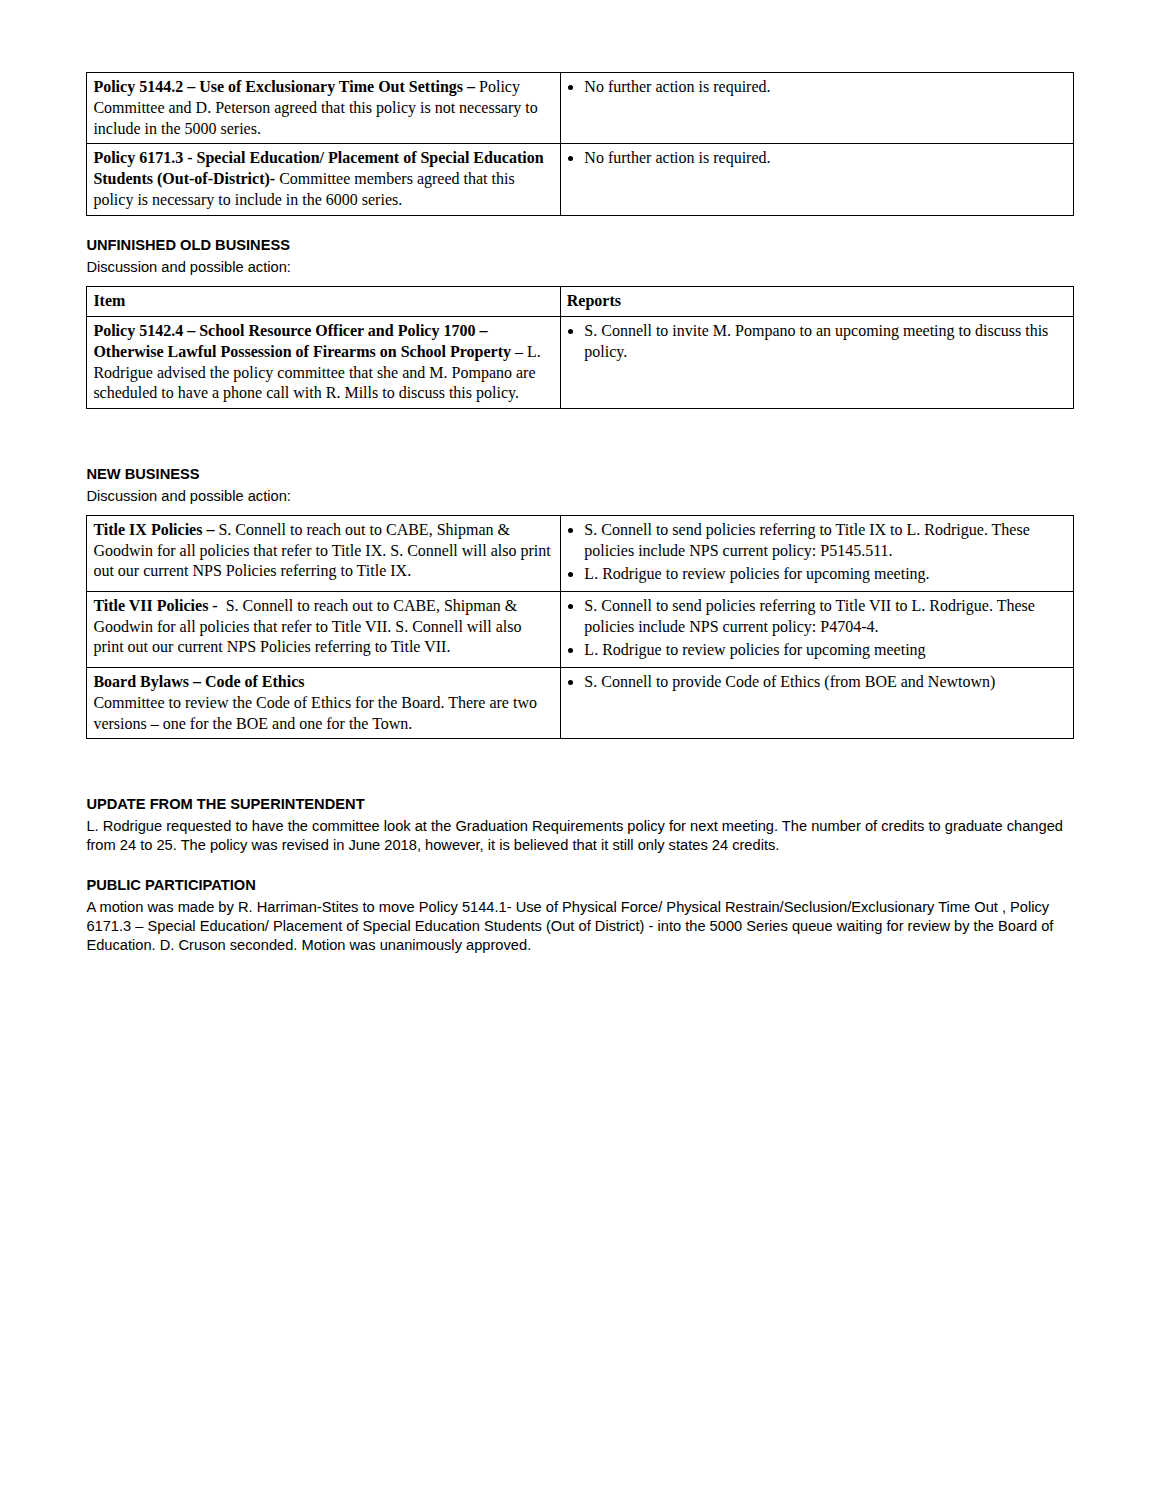| Policy 5144.2 – Use of Exclusionary Time Out Settings – Policy Committee and D. Peterson agreed that this policy is not necessary to include in the 5000 series. | No further action is required. |
| Policy 6171.3 - Special Education/ Placement of Special Education Students (Out-of-District)- Committee members agreed that this policy is necessary to include in the 6000 series. | No further action is required. |
UNFINISHED OLD BUSINESS
Discussion and possible action:
| Item | Reports |
| --- | --- |
| Policy 5142.4 – School Resource Officer and Policy 1700 – Otherwise Lawful Possession of Firearms on School Property – L. Rodrigue advised the policy committee that she and M. Pompano are scheduled to have a phone call with R. Mills to discuss this policy. | S. Connell to invite M. Pompano to an upcoming meeting to discuss this policy. |
NEW BUSINESS
Discussion and possible action:
| Title IX Policies – S. Connell to reach out to CABE, Shipman & Goodwin for all policies that refer to Title IX. S. Connell will also print out our current NPS Policies referring to Title IX. | S. Connell to send policies referring to Title IX to L. Rodrigue. These policies include NPS current policy: P5145.511. L. Rodrigue to review policies for upcoming meeting. |
| Title VII Policies - S. Connell to reach out to CABE, Shipman & Goodwin for all policies that refer to Title VII. S. Connell will also print out our current NPS Policies referring to Title VII. | S. Connell to send policies referring to Title VII to L. Rodrigue. These policies include NPS current policy: P4704-4. L. Rodrigue to review policies for upcoming meeting |
| Board Bylaws – Code of Ethics Committee to review the Code of Ethics for the Board. There are two versions – one for the BOE and one for the Town. | S. Connell to provide Code of Ethics (from BOE and Newtown) |
UPDATE FROM THE SUPERINTENDENT
L. Rodrigue requested to have the committee look at the Graduation Requirements policy for next meeting. The number of credits to graduate changed from 24 to 25. The policy was revised in June 2018, however, it is believed that it still only states 24 credits.
PUBLIC PARTICIPATION
A motion was made by R. Harriman-Stites to move Policy 5144.1- Use of Physical Force/ Physical Restrain/Seclusion/Exclusionary Time Out , Policy 6171.3 – Special Education/ Placement of Special Education Students (Out of District) - into the 5000 Series queue waiting for review by the Board of Education. D. Cruson seconded. Motion was unanimously approved.